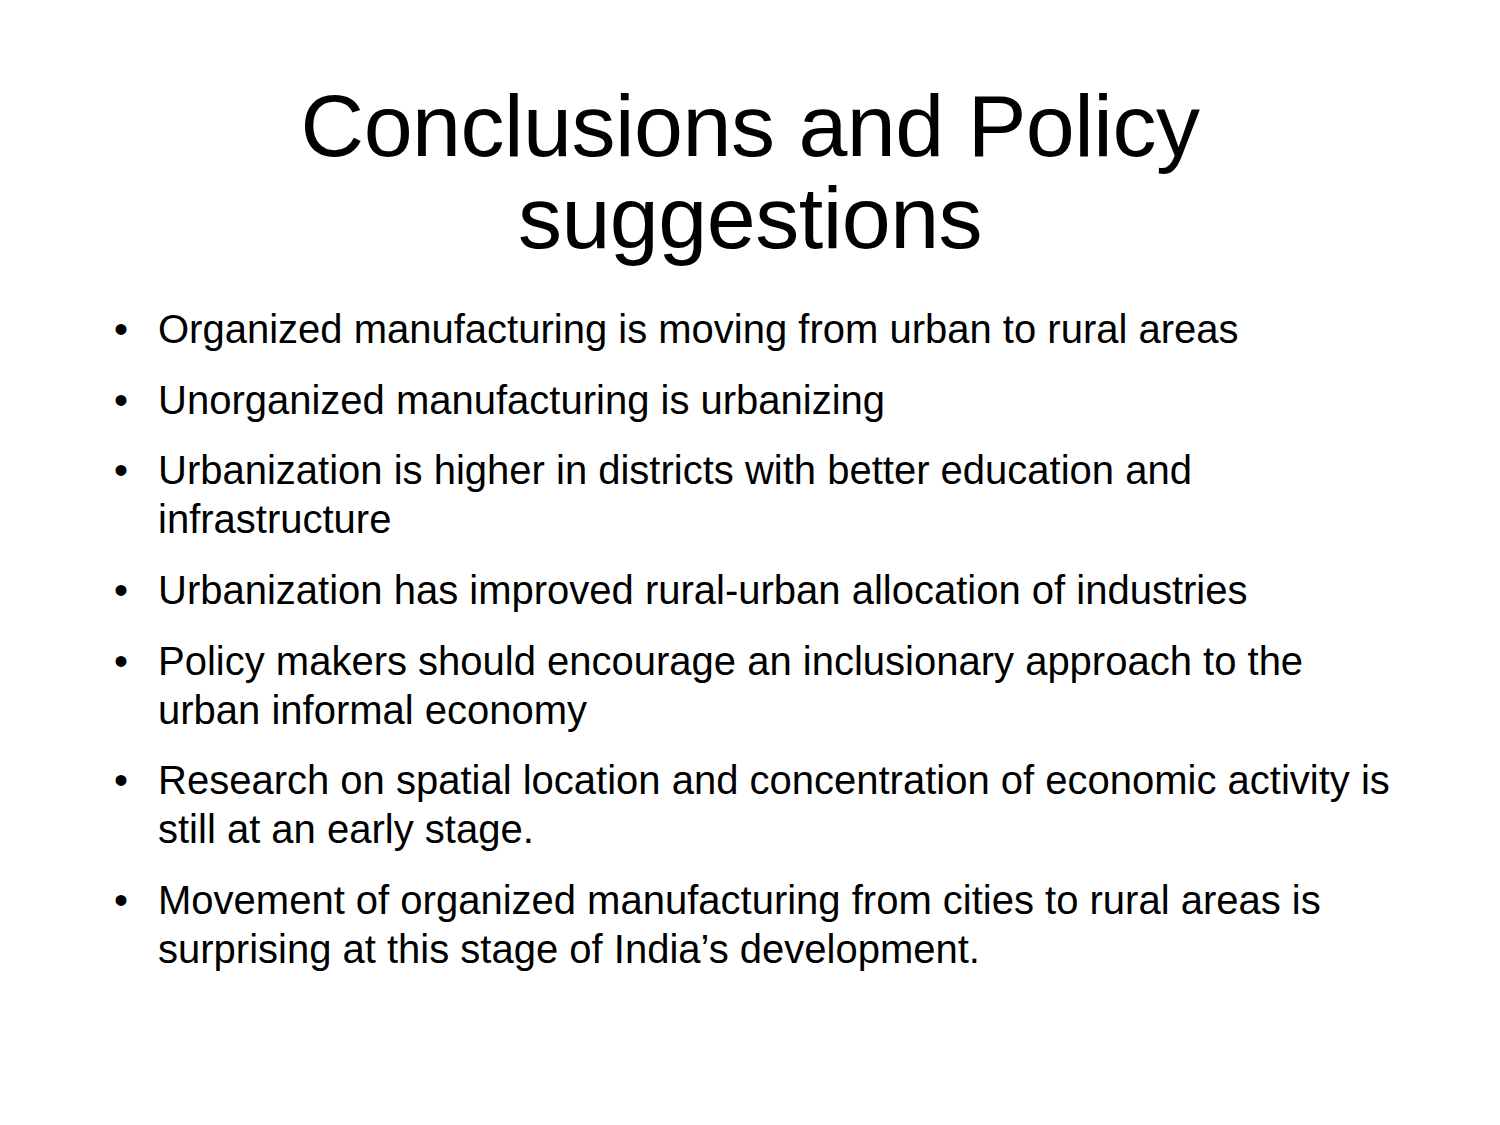Conclusions and Policy suggestions
Organized manufacturing is moving from urban to rural areas
Unorganized manufacturing is urbanizing
Urbanization is higher in districts with better education and infrastructure
Urbanization has improved rural-urban allocation of industries
Policy makers should encourage an inclusionary approach to the urban informal economy
Research on spatial location and concentration of economic activity is still at an early stage.
Movement of organized manufacturing from cities to rural areas is surprising at this stage of India’s development.